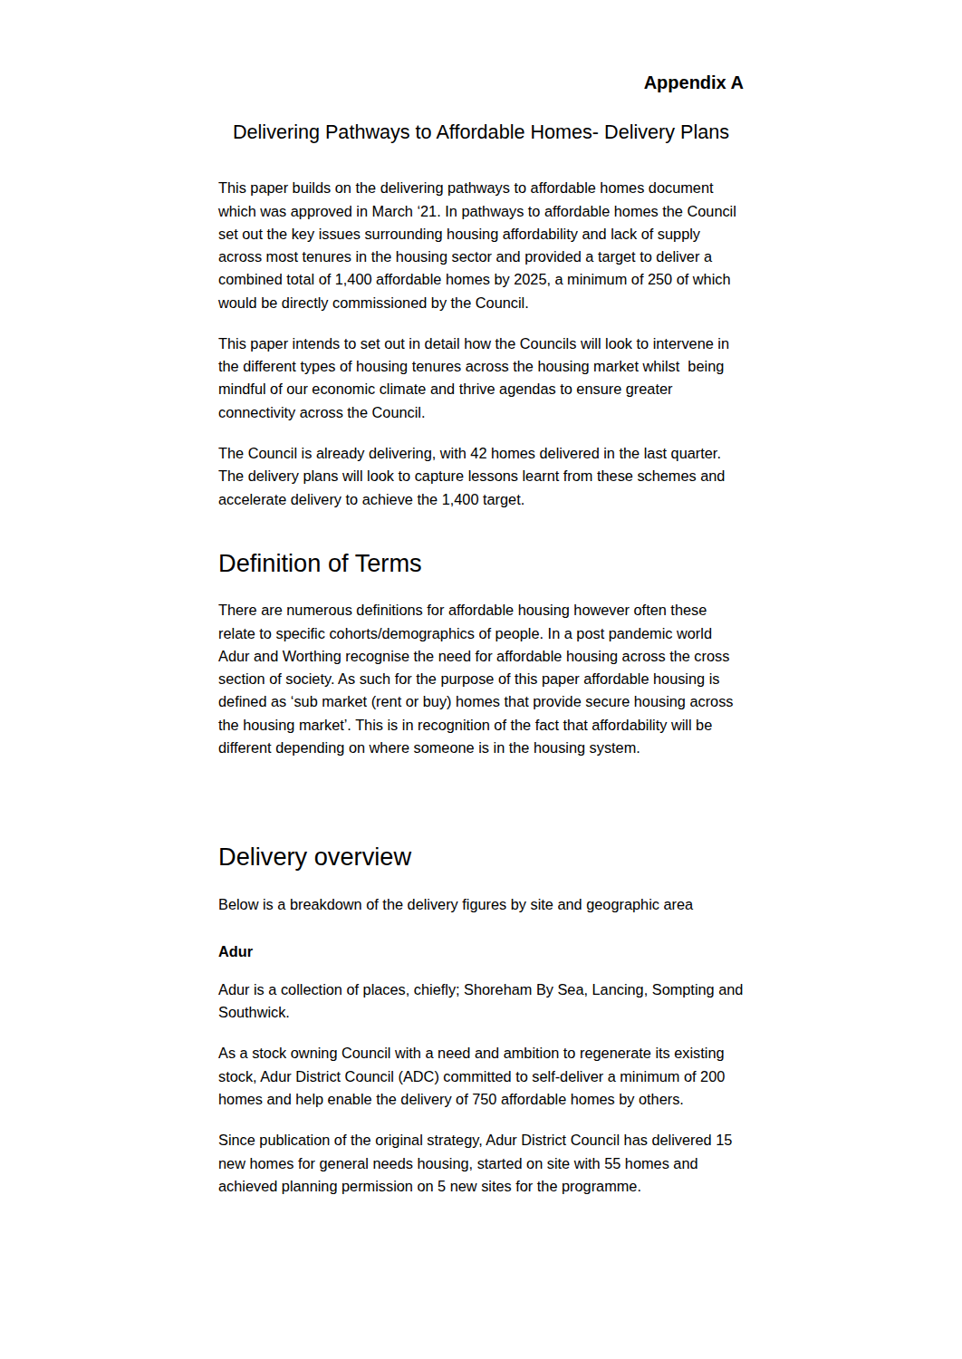Appendix A
Delivering Pathways to Affordable Homes- Delivery Plans
This paper builds on the delivering pathways to affordable homes document which was approved in March ‘21. In pathways to affordable homes the Council set out the key issues surrounding housing affordability and lack of supply across most tenures in the housing sector and provided a target to deliver a combined total of 1,400 affordable homes by 2025, a minimum of 250 of which would be directly commissioned by the Council.
This paper intends to set out in detail how the Councils will look to intervene in the different types of housing tenures across the housing market whilst being mindful of our economic climate and thrive agendas to ensure greater connectivity across the Council.
The Council is already delivering, with 42 homes delivered in the last quarter. The delivery plans will look to capture lessons learnt from these schemes and accelerate delivery to achieve the 1,400 target.
Definition of Terms
There are numerous definitions for affordable housing however often these relate to specific cohorts/demographics of people. In a post pandemic world Adur and Worthing recognise the need for affordable housing across the cross section of society. As such for the purpose of this paper affordable housing is defined as ‘sub market (rent or buy) homes that provide secure housing across the housing market’. This is in recognition of the fact that affordability will be different depending on where someone is in the housing system.
Delivery overview
Below is a breakdown of the delivery figures by site and geographic area
Adur
Adur is a collection of places, chiefly; Shoreham By Sea, Lancing, Sompting and Southwick.
As a stock owning Council with a need and ambition to regenerate its existing stock, Adur District Council (ADC) committed to self-deliver a minimum of 200 homes and help enable the delivery of 750 affordable homes by others.
Since publication of the original strategy, Adur District Council has delivered 15 new homes for general needs housing, started on site with 55 homes and achieved planning permission on 5 new sites for the programme.